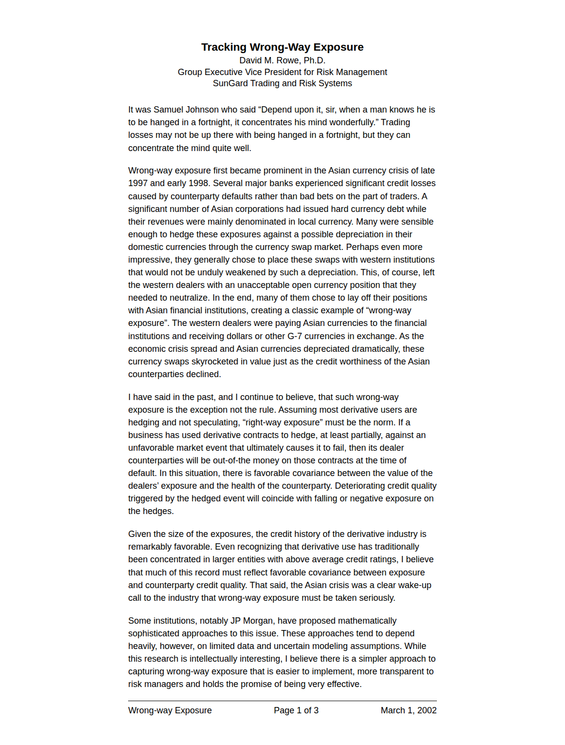Tracking Wrong-Way Exposure
David M. Rowe, Ph.D.
Group Executive Vice President for Risk Management
SunGard Trading and Risk Systems
It was Samuel Johnson who said “Depend upon it, sir, when a man knows he is to be hanged in a fortnight, it concentrates his mind wonderfully.” Trading losses may not be up there with being hanged in a fortnight, but they can concentrate the mind quite well.
Wrong-way exposure first became prominent in the Asian currency crisis of late 1997 and early 1998. Several major banks experienced significant credit losses caused by counterparty defaults rather than bad bets on the part of traders. A significant number of Asian corporations had issued hard currency debt while their revenues were mainly denominated in local currency. Many were sensible enough to hedge these exposures against a possible depreciation in their domestic currencies through the currency swap market. Perhaps even more impressive, they generally chose to place these swaps with western institutions that would not be unduly weakened by such a depreciation. This, of course, left the western dealers with an unacceptable open currency position that they needed to neutralize. In the end, many of them chose to lay off their positions with Asian financial institutions, creating a classic example of “wrong-way exposure”. The western dealers were paying Asian currencies to the financial institutions and receiving dollars or other G-7 currencies in exchange. As the economic crisis spread and Asian currencies depreciated dramatically, these currency swaps skyrocketed in value just as the credit worthiness of the Asian counterparties declined.
I have said in the past, and I continue to believe, that such wrong-way exposure is the exception not the rule. Assuming most derivative users are hedging and not speculating, “right-way exposure” must be the norm. If a business has used derivative contracts to hedge, at least partially, against an unfavorable market event that ultimately causes it to fail, then its dealer counterparties will be out-of-the money on those contracts at the time of default. In this situation, there is favorable covariance between the value of the dealers’ exposure and the health of the counterparty. Deteriorating credit quality triggered by the hedged event will coincide with falling or negative exposure on the hedges.
Given the size of the exposures, the credit history of the derivative industry is remarkably favorable. Even recognizing that derivative use has traditionally been concentrated in larger entities with above average credit ratings, I believe that much of this record must reflect favorable covariance between exposure and counterparty credit quality. That said, the Asian crisis was a clear wake-up call to the industry that wrong-way exposure must be taken seriously.
Some institutions, notably JP Morgan, have proposed mathematically sophisticated approaches to this issue. These approaches tend to depend heavily, however, on limited data and uncertain modeling assumptions. While this research is intellectually interesting, I believe there is a simpler approach to capturing wrong-way exposure that is easier to implement, more transparent to risk managers and holds the promise of being very effective.
Wrong-way Exposure Page 1 of 3 March 1, 2002